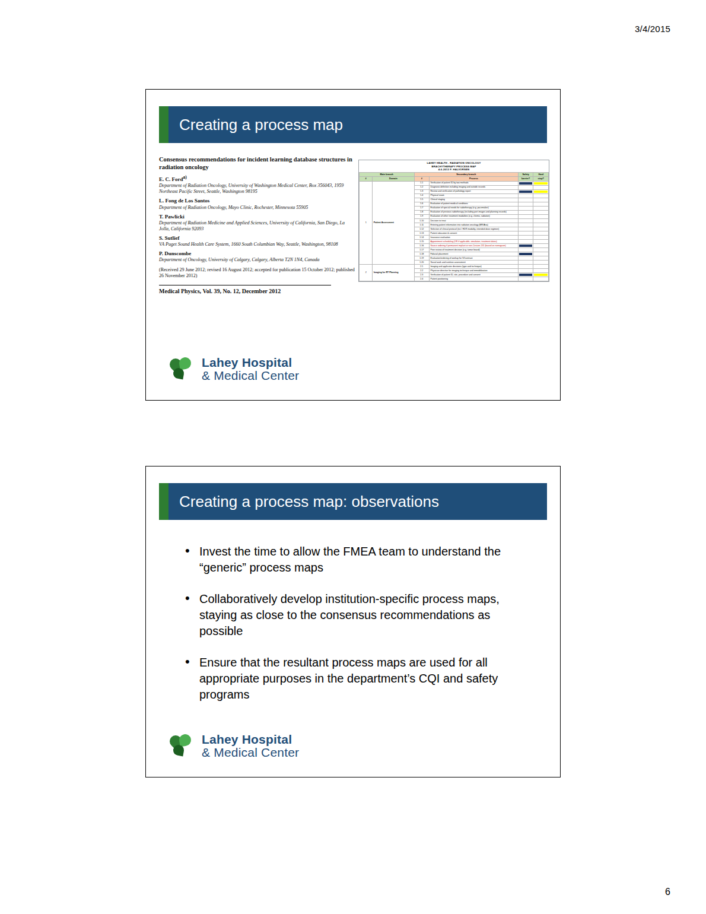3/4/2015
Creating a process map
Consensus recommendations for incident learning database structures in radiation oncology
E. C. Forda)
Department of Radiation Oncology, University of Washington Medical Center, Box 356043, 1959 Northeast Pacific Street, Seattle, Washington 98195
L. Fong de Los Santos
Department of Radiation Oncology, Mayo Clinic, Rochester, Minnesota 55905
T. Pawlicki
Department of Radiation Medicine and Applied Sciences, University of California, San Diego, La Jolla, California 92093
S. Sutlief
VA Puget Sound Health Care System, 1660 South Columbian Way, Seattle, Washington, 98108
P. Dunscombe
Department of Oncology, University of Calgary, Calgary, Alberta T2N 1N4, Canada
(Received 29 June 2012; revised 16 August 2012; accepted for publication 15 October 2012; published 26 November 2012)
Medical Physics, Vol. 39, No. 12, December 2012
LAHEY HEALTH - RADIATION ONCOLOGY
BRACHYTHERAPY PROCESS MAP
4-6-2013 F. HALVORSEN
| Main branch | Secondary branch | Safety | Hard |
| --- | --- | --- | --- |
| # | Domain | # | Process | barrier? | stop? |
| 1 | Patient Assessment | 1.1 | Verification of patient ID by two methods | | |
| 1.2 | Diagnosis definition including imaging and outside records | | |
| 1.3 | Review and verification of pathology report | | |
| 1.4 | Physical exam | | |
| 1.5 | Clinical staging | | |
| 1.6 | Evaluation of patient medical conditions | | |
| 1.7 | Evaluation of special needs for radiotherapy (e.g. pacemaker) | | |
| 1.8 | Evaluation of previous radiotherapy (including port images and planning records) | | |
| 1.9 | Evaluation of other treatment modalities (e.g. chemo, radiation) | | |
| 1.10 | Decision to treat | | |
| 1.11 | Entering patient information into radiation oncology (MR/Aria) | | |
| 1.12 | Selection of clinical protocol (incl. HDR modality, intended dose regimen) | | |
| 1.13 | Patient education & consent | | |
| 1.14 | Insurance evaluation | | |
| 1.15 | Appointment scheduling (OR if applicable, simulation, treatment dates) | | |
| 1.16 | Source ordering if permanent implant or non-Cesium-131 (based on nomogram) | | |
| 1.17 | Peer review of treatment decision (e.g. tumor board) | | |
| 1.18 | Fiducial placement | | |
| 1.19 | Evaluation/ordering of workup for IV/contrast | | |
| 1.20 | Social work and nutrition assessment | | |
| 2 | Imaging for RT Planning | 2.1 | Imaging and applicator decisions (type and technique) | | |
| 2.2 | Physician directive for imaging technique and immobilization | | |
| 2.3 | Verification of patient ID, site, procedure and consent | | |
| 2.4 | Patient positioning | | |
Lahey Hospital& Medical Center
Creating a process map: observations
Invest the time to allow the FMEA team to understand the “generic” process maps
Collaboratively develop institution-specific process maps, staying as close to the consensus recommendations as possible
Ensure that the resultant process maps are used for all appropriate purposes in the department’s CQI and safety programs
Lahey Hospital& Medical Center
6